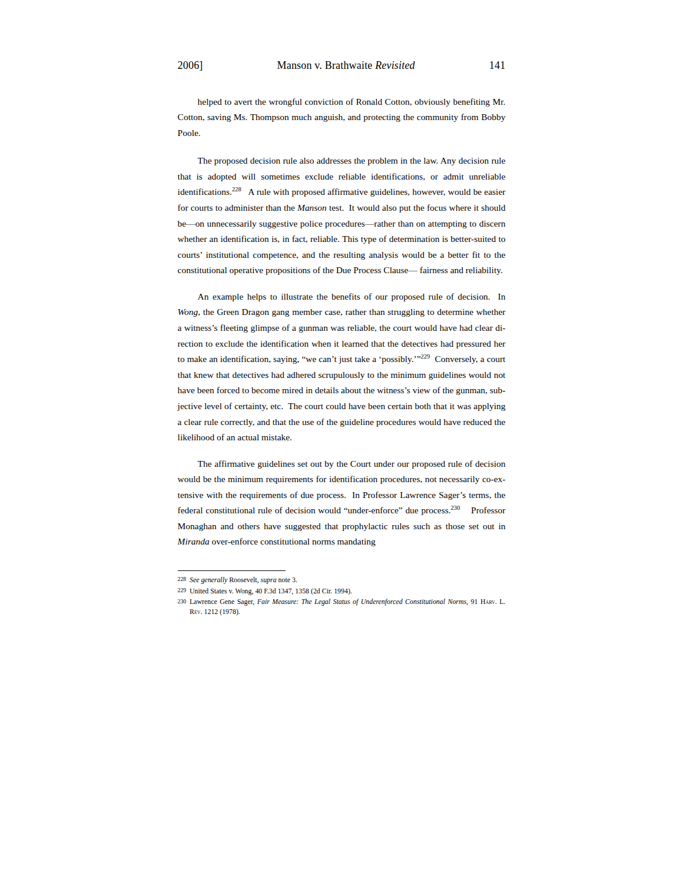2006] Manson v. Brathwaite Revisited 141
helped to avert the wrongful conviction of Ronald Cotton, obviously benefiting Mr. Cotton, saving Ms. Thompson much anguish, and protecting the community from Bobby Poole.
The proposed decision rule also addresses the problem in the law. Any decision rule that is adopted will sometimes exclude reliable identifications, or admit unreliable identifications.228 A rule with proposed affirmative guidelines, however, would be easier for courts to administer than the Manson test. It would also put the focus where it should be—on unnecessarily suggestive police procedures—rather than on attempting to discern whether an identification is, in fact, reliable. This type of determination is better-suited to courts’ institutional competence, and the resulting analysis would be a better fit to the constitutional operative propositions of the Due Process Clause— fairness and reliability.
An example helps to illustrate the benefits of our proposed rule of decision. In Wong, the Green Dragon gang member case, rather than struggling to determine whether a witness’s fleeting glimpse of a gunman was reliable, the court would have had clear direction to exclude the identification when it learned that the detectives had pressured her to make an identification, saying, “we can’t just take a ‘possibly.’”229 Conversely, a court that knew that detectives had adhered scrupulously to the minimum guidelines would not have been forced to become mired in details about the witness’s view of the gunman, subjective level of certainty, etc. The court could have been certain both that it was applying a clear rule correctly, and that the use of the guideline procedures would have reduced the likelihood of an actual mistake.
The affirmative guidelines set out by the Court under our proposed rule of decision would be the minimum requirements for identification procedures, not necessarily co-extensive with the requirements of due process. In Professor Lawrence Sager’s terms, the federal constitutional rule of decision would “under-enforce” due process.230 Professor Monaghan and others have suggested that prophylactic rules such as those set out in Miranda over-enforce constitutional norms mandating
228 See generally Roosevelt, supra note 3.
229 United States v. Wong, 40 F.3d 1347, 1358 (2d Cir. 1994).
230 Lawrence Gene Sager, Fair Measure: The Legal Status of Underenforced Constitutional Norms, 91 Harv. L. Rev. 1212 (1978).